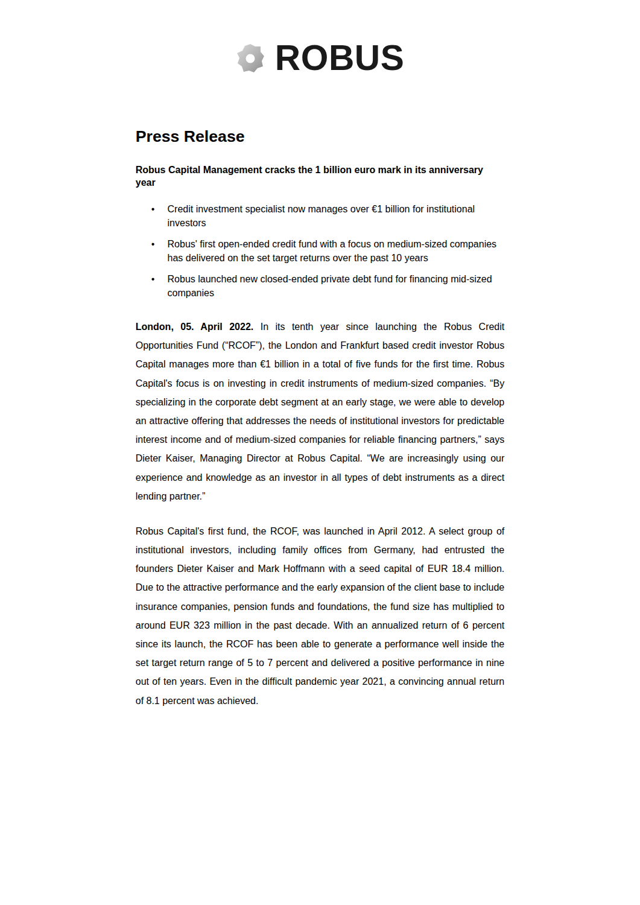ROBUS
Press Release
Robus Capital Management cracks the 1 billion euro mark in its anniversary year
Credit investment specialist now manages over €1 billion for institutional investors
Robus' first open-ended credit fund with a focus on medium-sized companies has delivered on the set target returns over the past 10 years
Robus launched new closed-ended private debt fund for financing mid-sized companies
London, 05. April 2022. In its tenth year since launching the Robus Credit Opportunities Fund (“RCOF”), the London and Frankfurt based credit investor Robus Capital manages more than €1 billion in a total of five funds for the first time. Robus Capital's focus is on investing in credit instruments of medium-sized companies. “By specializing in the corporate debt segment at an early stage, we were able to develop an attractive offering that addresses the needs of institutional investors for predictable interest income and of medium-sized companies for reliable financing partners,” says Dieter Kaiser, Managing Director at Robus Capital. “We are increasingly using our experience and knowledge as an investor in all types of debt instruments as a direct lending partner.”
Robus Capital's first fund, the RCOF, was launched in April 2012. A select group of institutional investors, including family offices from Germany, had entrusted the founders Dieter Kaiser and Mark Hoffmann with a seed capital of EUR 18.4 million. Due to the attractive performance and the early expansion of the client base to include insurance companies, pension funds and foundations, the fund size has multiplied to around EUR 323 million in the past decade. With an annualized return of 6 percent since its launch, the RCOF has been able to generate a performance well inside the set target return range of 5 to 7 percent and delivered a positive performance in nine out of ten years. Even in the difficult pandemic year 2021, a convincing annual return of 8.1 percent was achieved.